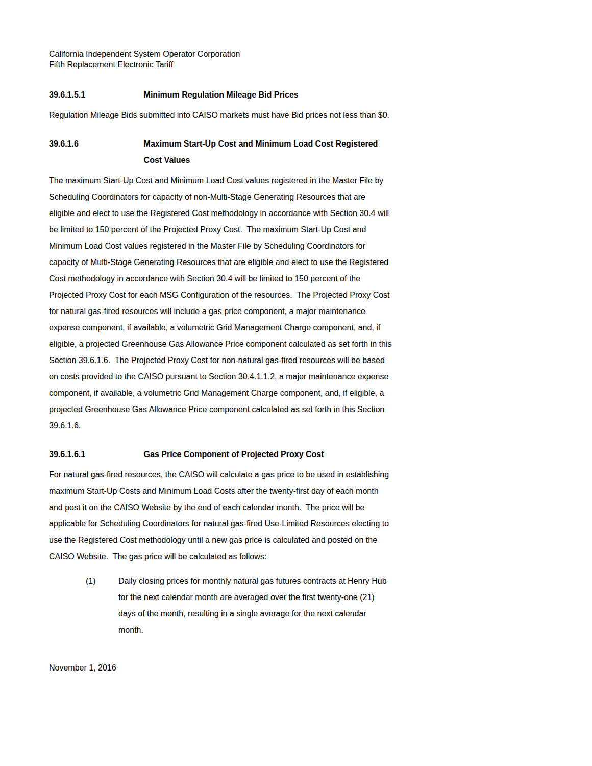California Independent System Operator Corporation
Fifth Replacement Electronic Tariff
39.6.1.5.1 Minimum Regulation Mileage Bid Prices
Regulation Mileage Bids submitted into CAISO markets must have Bid prices not less than $0.
39.6.1.6 Maximum Start-Up Cost and Minimum Load Cost Registered Cost Values
The maximum Start-Up Cost and Minimum Load Cost values registered in the Master File by Scheduling Coordinators for capacity of non-Multi-Stage Generating Resources that are eligible and elect to use the Registered Cost methodology in accordance with Section 30.4 will be limited to 150 percent of the Projected Proxy Cost. The maximum Start-Up Cost and Minimum Load Cost values registered in the Master File by Scheduling Coordinators for capacity of Multi-Stage Generating Resources that are eligible and elect to use the Registered Cost methodology in accordance with Section 30.4 will be limited to 150 percent of the Projected Proxy Cost for each MSG Configuration of the resources. The Projected Proxy Cost for natural gas-fired resources will include a gas price component, a major maintenance expense component, if available, a volumetric Grid Management Charge component, and, if eligible, a projected Greenhouse Gas Allowance Price component calculated as set forth in this Section 39.6.1.6. The Projected Proxy Cost for non-natural gas-fired resources will be based on costs provided to the CAISO pursuant to Section 30.4.1.1.2, a major maintenance expense component, if available, a volumetric Grid Management Charge component, and, if eligible, a projected Greenhouse Gas Allowance Price component calculated as set forth in this Section 39.6.1.6.
39.6.1.6.1 Gas Price Component of Projected Proxy Cost
For natural gas-fired resources, the CAISO will calculate a gas price to be used in establishing maximum Start-Up Costs and Minimum Load Costs after the twenty-first day of each month and post it on the CAISO Website by the end of each calendar month. The price will be applicable for Scheduling Coordinators for natural gas-fired Use-Limited Resources electing to use the Registered Cost methodology until a new gas price is calculated and posted on the CAISO Website. The gas price will be calculated as follows:
(1) Daily closing prices for monthly natural gas futures contracts at Henry Hub for the next calendar month are averaged over the first twenty-one (21) days of the month, resulting in a single average for the next calendar month.
November 1, 2016